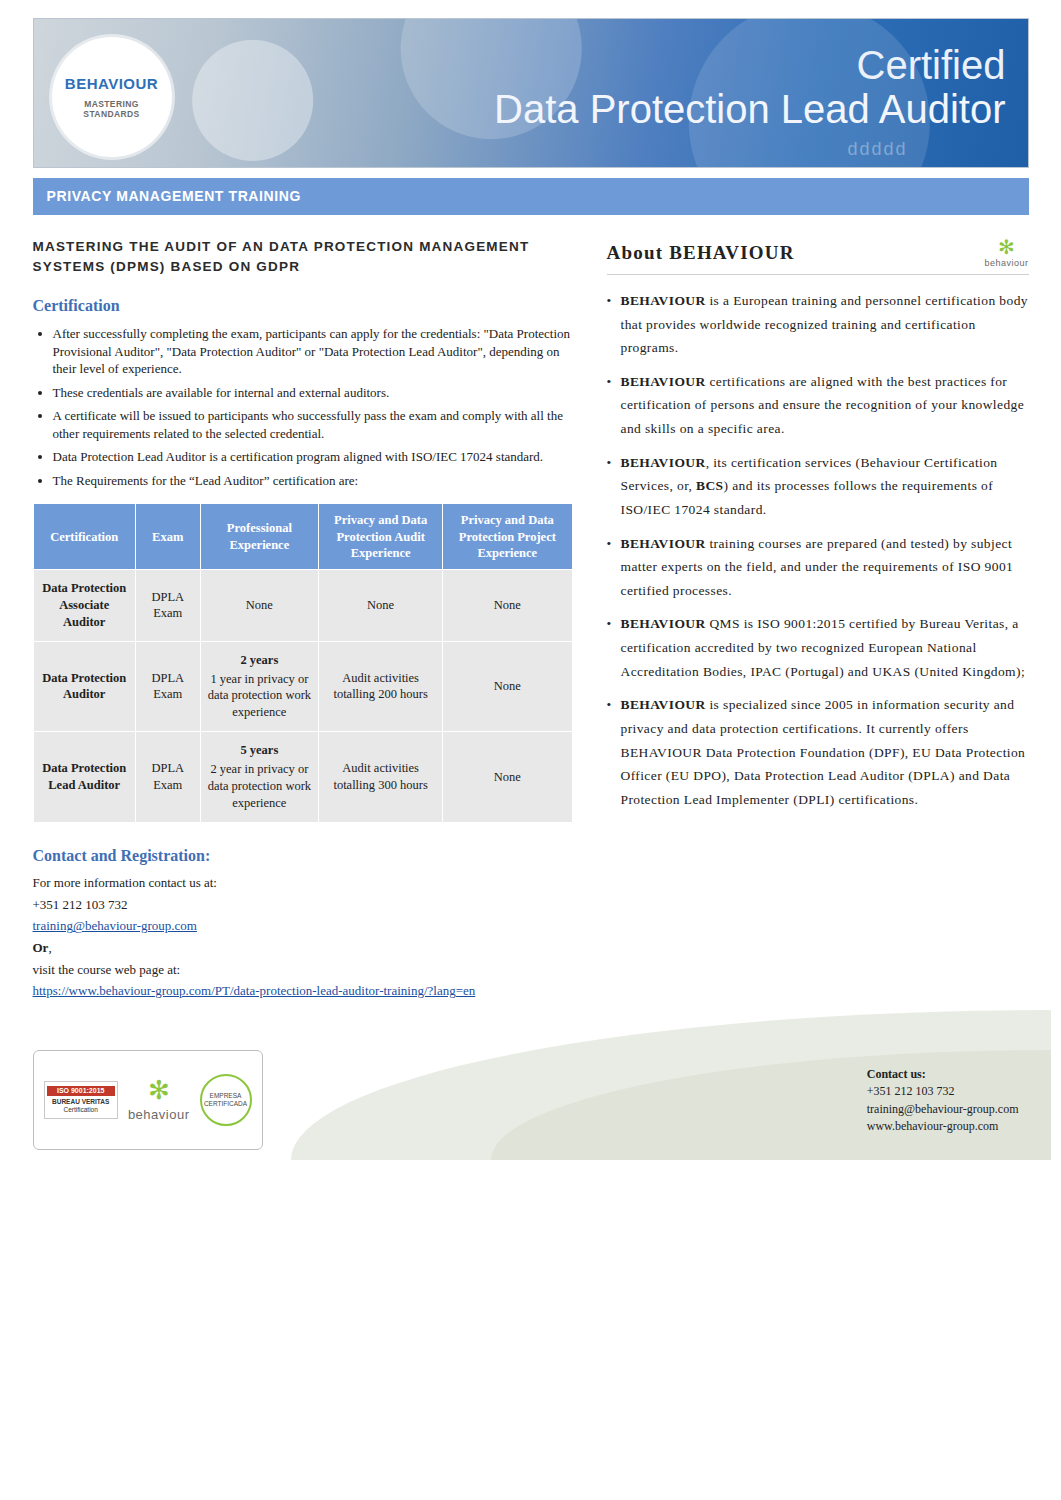BEHAVIOUR
MASTERING
STANDARDS
Certified
Data Protection Lead Auditor
ddddd
PRIVACY MANAGEMENT TRAINING
MASTERING THE AUDIT OF AN DATA PROTECTION MANAGEMENT SYSTEMS (DPMS) BASED ON GDPR
Certification
After successfully completing the exam, participants can apply for the credentials: "Data Protection Provisional Auditor", "Data Protection Auditor" or "Data Protection Lead Auditor", depending on their level of experience.
These credentials are available for internal and external auditors.
A certificate will be issued to participants who successfully pass the exam and comply with all the other requirements related to the selected credential.
Data Protection Lead Auditor is a certification program aligned with ISO/IEC 17024 standard.
The Requirements for the “Lead Auditor” certification are:
| Certification | Exam | Professional Experience | Privacy and Data Protection Audit Experience | Privacy and Data Protection Project Experience |
| --- | --- | --- | --- | --- |
| Data Protection Associate Auditor | DPLA Exam | None | None | None |
| Data Protection Auditor | DPLA Exam | 2 years 1 year in privacy or data protection work experience | Audit activities totalling 200 hours | None |
| Data Protection Lead Auditor | DPLA Exam | 5 years 2 year in privacy or data protection work experience | Audit activities totalling 300 hours | None |
Contact and Registration:
For more information contact us at:
+351 212 103 732
training@behaviour-group.com
Or,
visit the course web page at:
https://www.behaviour-group.com/PT/data-protection-lead-auditor-training/?lang=en
About BEHAVIOUR
✻
behaviour
BEHAVIOUR is a European training and personnel certification body that provides worldwide recognized training and certification programs.
BEHAVIOUR certifications are aligned with the best practices for certification of persons and ensure the recognition of your knowledge and skills on a specific area.
BEHAVIOUR, its certification services (Behaviour Certification Services, or, BCS) and its processes follows the requirements of ISO/IEC 17024 standard.
BEHAVIOUR training courses are prepared (and tested) by subject matter experts on the field, and under the requirements of ISO 9001 certified processes.
BEHAVIOUR QMS is ISO 9001:2015 certified by Bureau Veritas, a certification accredited by two recognized European National Accreditation Bodies, IPAC (Portugal) and UKAS (United Kingdom);
BEHAVIOUR is specialized since 2005 in information security and privacy and data protection certifications. It currently offers BEHAVIOUR Data Protection Foundation (DPF), EU Data Protection Officer (EU DPO), Data Protection Lead Auditor (DPLA) and Data Protection Lead Implementer (DPLI) certifications.
ISO 9001:2015
BUREAU VERITAS
Certification
✻
behaviour
EMPRESA
CERTIFICADA
Contact us:
+351 212 103 732
training@behaviour-group.com
www.behaviour-group.com